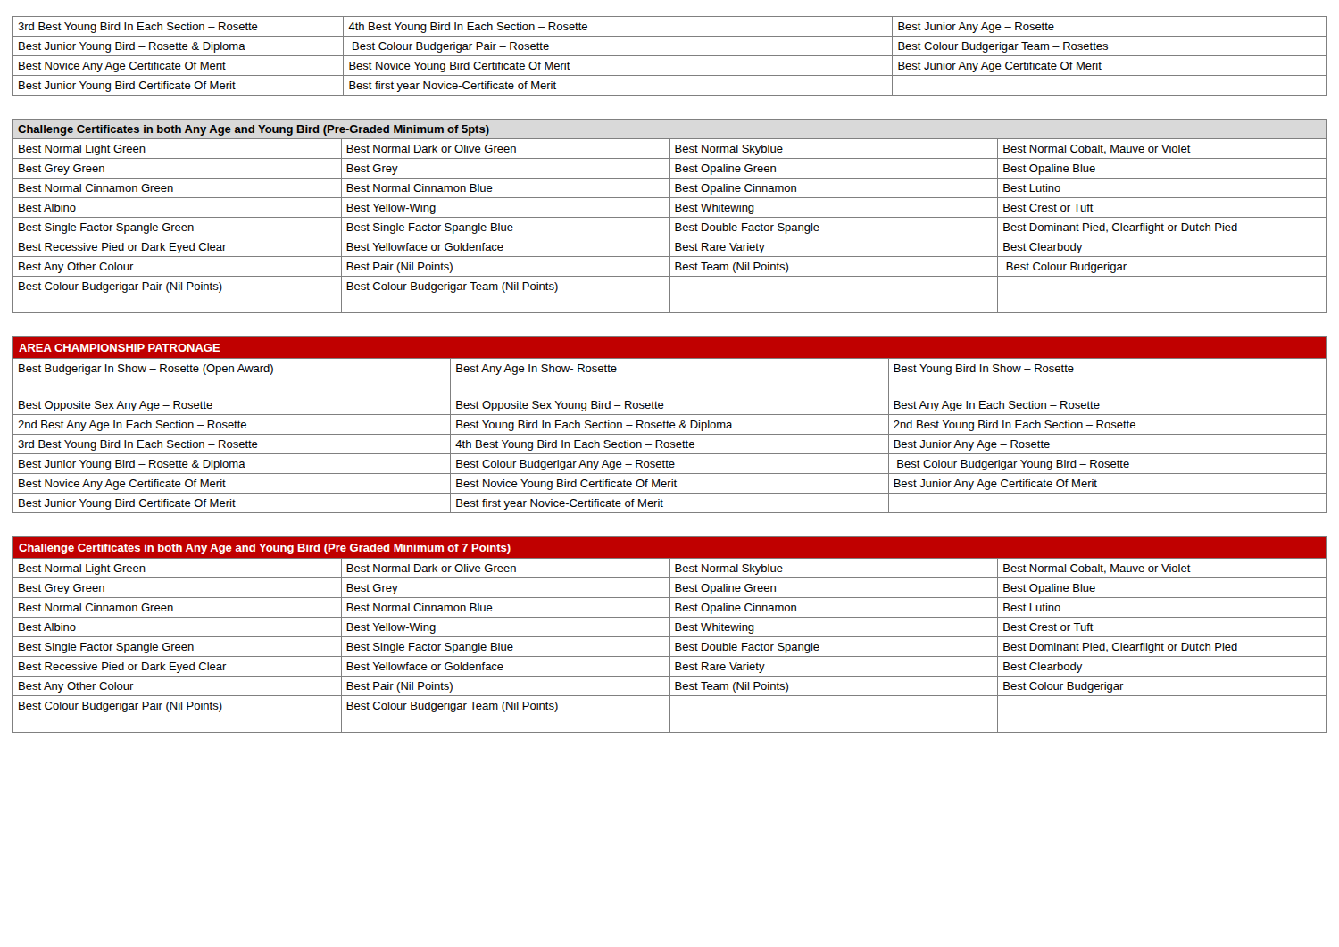| 3rd Best Young Bird In Each Section – Rosette | 4th Best Young Bird In Each Section – Rosette | Best Junior Any Age – Rosette |
| Best Junior Young Bird – Rosette & Diploma | Best Colour Budgerigar Pair – Rosette | Best Colour Budgerigar Team – Rosettes |
| Best Novice Any Age Certificate Of Merit | Best Novice Young Bird Certificate Of Merit | Best Junior Any Age Certificate Of Merit |
| Best Junior Young Bird Certificate Of Merit | Best first year Novice-Certificate of Merit | |
| Challenge Certificates in both Any Age and Young Bird (Pre-Graded Minimum of 5pts) |
| Best Normal Light Green | Best Normal Dark or Olive Green | Best Normal Skyblue | Best Normal Cobalt, Mauve or Violet |
| Best Grey Green | Best Grey | Best Opaline Green | Best Opaline Blue |
| Best Normal Cinnamon Green | Best Normal Cinnamon Blue | Best Opaline Cinnamon | Best Lutino |
| Best Albino | Best Yellow-Wing | Best Whitewing | Best Crest or Tuft |
| Best Single Factor Spangle Green | Best Single Factor Spangle Blue | Best Double Factor Spangle | Best Dominant Pied, Clearflight or Dutch Pied |
| Best Recessive Pied or Dark Eyed Clear | Best Yellowface or Goldenface | Best Rare Variety | Best Clearbody |
| Best Any Other Colour | Best Pair (Nil Points) | Best Team (Nil Points) | Best Colour Budgerigar |
| Best Colour Budgerigar Pair (Nil Points) | Best Colour Budgerigar Team (Nil Points) | | |
| AREA CHAMPIONSHIP PATRONAGE |
| Best Budgerigar In Show – Rosette (Open Award) | Best Any Age In Show- Rosette | Best Young Bird In Show – Rosette |
| Best Opposite Sex Any Age – Rosette | Best Opposite Sex Young Bird – Rosette | Best Any Age In Each Section – Rosette |
| 2nd Best Any Age In Each Section – Rosette | Best Young Bird In Each Section – Rosette & Diploma | 2nd Best Young Bird In Each Section – Rosette |
| 3rd Best Young Bird In Each Section – Rosette | 4th Best Young Bird In Each Section – Rosette | Best Junior Any Age – Rosette |
| Best Junior Young Bird – Rosette & Diploma | Best Colour Budgerigar Any Age – Rosette | Best Colour Budgerigar Young Bird – Rosette |
| Best Novice Any Age Certificate Of Merit | Best Novice Young Bird Certificate Of Merit | Best Junior Any Age Certificate Of Merit |
| Best Junior Young Bird Certificate Of Merit | Best first year Novice-Certificate of Merit | |
| Challenge Certificates in both Any Age and Young Bird (Pre Graded Minimum of 7 Points) |
| Best Normal Light Green | Best Normal Dark or Olive Green | Best Normal Skyblue | Best Normal Cobalt, Mauve or Violet |
| Best Grey Green | Best Grey | Best Opaline Green | Best Opaline Blue |
| Best Normal Cinnamon Green | Best Normal Cinnamon Blue | Best Opaline Cinnamon | Best Lutino |
| Best Albino | Best Yellow-Wing | Best Whitewing | Best Crest or Tuft |
| Best Single Factor Spangle Green | Best Single Factor Spangle Blue | Best Double Factor Spangle | Best Dominant Pied, Clearflight or Dutch Pied |
| Best Recessive Pied or Dark Eyed Clear | Best Yellowface or Goldenface | Best Rare Variety | Best Clearbody |
| Best Any Other Colour | Best Pair (Nil Points) | Best Team (Nil Points) | Best Colour Budgerigar |
| Best Colour Budgerigar Pair (Nil Points) | Best Colour Budgerigar Team (Nil Points) | | |